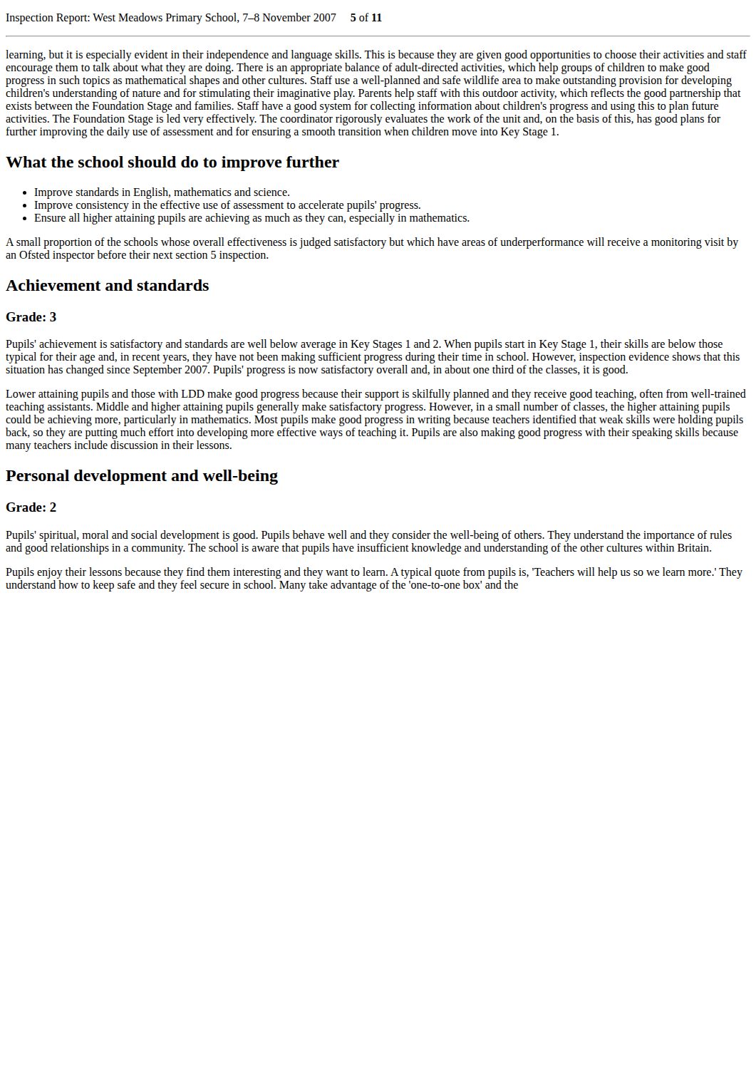Inspection Report: West Meadows Primary School, 7–8 November 2007 5 of 11
learning, but it is especially evident in their independence and language skills. This is because they are given good opportunities to choose their activities and staff encourage them to talk about what they are doing. There is an appropriate balance of adult-directed activities, which help groups of children to make good progress in such topics as mathematical shapes and other cultures. Staff use a well-planned and safe wildlife area to make outstanding provision for developing children's understanding of nature and for stimulating their imaginative play. Parents help staff with this outdoor activity, which reflects the good partnership that exists between the Foundation Stage and families. Staff have a good system for collecting information about children's progress and using this to plan future activities. The Foundation Stage is led very effectively. The coordinator rigorously evaluates the work of the unit and, on the basis of this, has good plans for further improving the daily use of assessment and for ensuring a smooth transition when children move into Key Stage 1.
What the school should do to improve further
Improve standards in English, mathematics and science.
Improve consistency in the effective use of assessment to accelerate pupils' progress.
Ensure all higher attaining pupils are achieving as much as they can, especially in mathematics.
A small proportion of the schools whose overall effectiveness is judged satisfactory but which have areas of underperformance will receive a monitoring visit by an Ofsted inspector before their next section 5 inspection.
Achievement and standards
Grade: 3
Pupils' achievement is satisfactory and standards are well below average in Key Stages 1 and 2. When pupils start in Key Stage 1, their skills are below those typical for their age and, in recent years, they have not been making sufficient progress during their time in school. However, inspection evidence shows that this situation has changed since September 2007. Pupils' progress is now satisfactory overall and, in about one third of the classes, it is good.
Lower attaining pupils and those with LDD make good progress because their support is skilfully planned and they receive good teaching, often from well-trained teaching assistants. Middle and higher attaining pupils generally make satisfactory progress. However, in a small number of classes, the higher attaining pupils could be achieving more, particularly in mathematics. Most pupils make good progress in writing because teachers identified that weak skills were holding pupils back, so they are putting much effort into developing more effective ways of teaching it. Pupils are also making good progress with their speaking skills because many teachers include discussion in their lessons.
Personal development and well-being
Grade: 2
Pupils' spiritual, moral and social development is good. Pupils behave well and they consider the well-being of others. They understand the importance of rules and good relationships in a community. The school is aware that pupils have insufficient knowledge and understanding of the other cultures within Britain.
Pupils enjoy their lessons because they find them interesting and they want to learn. A typical quote from pupils is, 'Teachers will help us so we learn more.' They understand how to keep safe and they feel secure in school. Many take advantage of the 'one-to-one box' and the